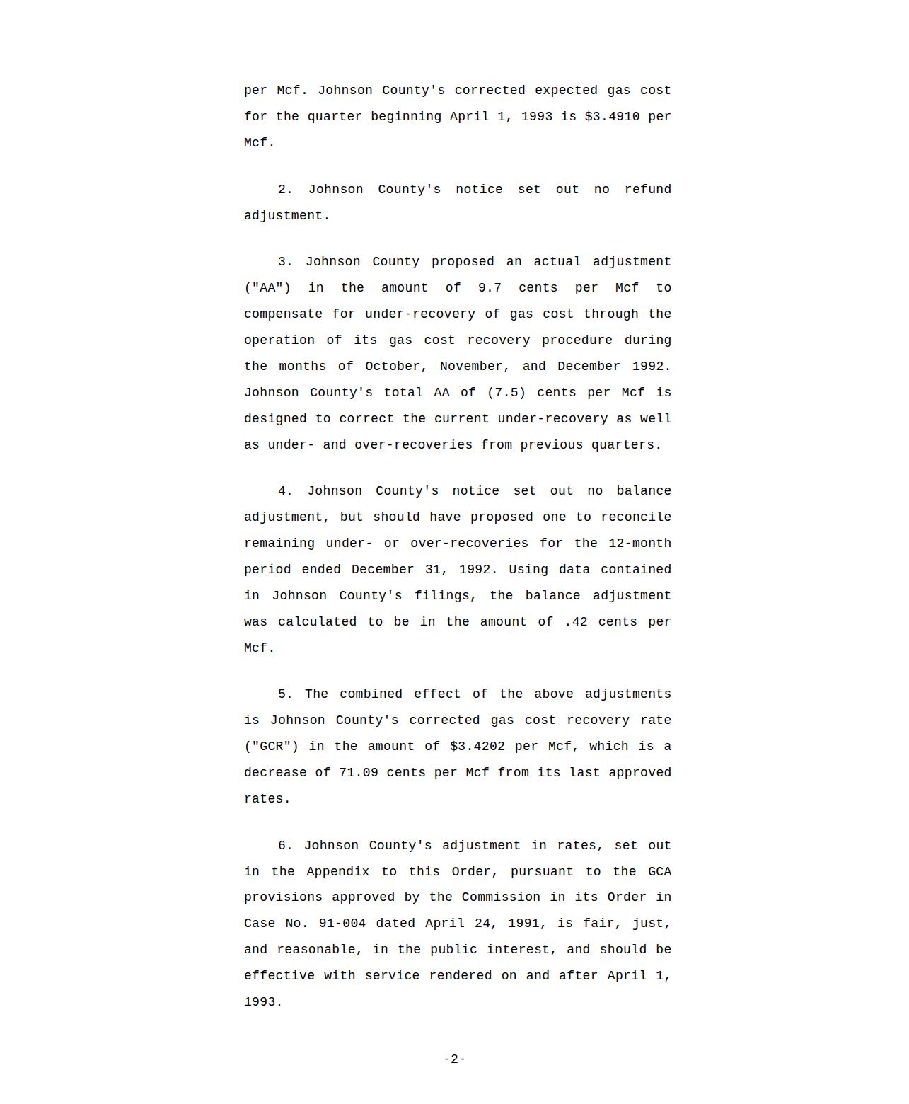per Mcf. Johnson County's corrected expected gas cost for the quarter beginning April 1, 1993 is $3.4910 per Mcf.
2. Johnson County's notice set out no refund adjustment.
3. Johnson County proposed an actual adjustment ("AA") in the amount of 9.7 cents per Mcf to compensate for under-recovery of gas cost through the operation of its gas cost recovery procedure during the months of October, November, and December 1992. Johnson County's total AA of (7.5) cents per Mcf is designed to correct the current under-recovery as well as under- and over-recoveries from previous quarters.
4. Johnson County's notice set out no balance adjustment, but should have proposed one to reconcile remaining under- or over-recoveries for the 12-month period ended December 31, 1992. Using data contained in Johnson County's filings, the balance adjustment was calculated to be in the amount of .42 cents per Mcf.
5. The combined effect of the above adjustments is Johnson County's corrected gas cost recovery rate ("GCR") in the amount of $3.4202 per Mcf, which is a decrease of 71.09 cents per Mcf from its last approved rates.
6. Johnson County's adjustment in rates, set out in the Appendix to this Order, pursuant to the GCA provisions approved by the Commission in its Order in Case No. 91-004 dated April 24, 1991, is fair, just, and reasonable, in the public interest, and should be effective with service rendered on and after April 1, 1993.
-2-